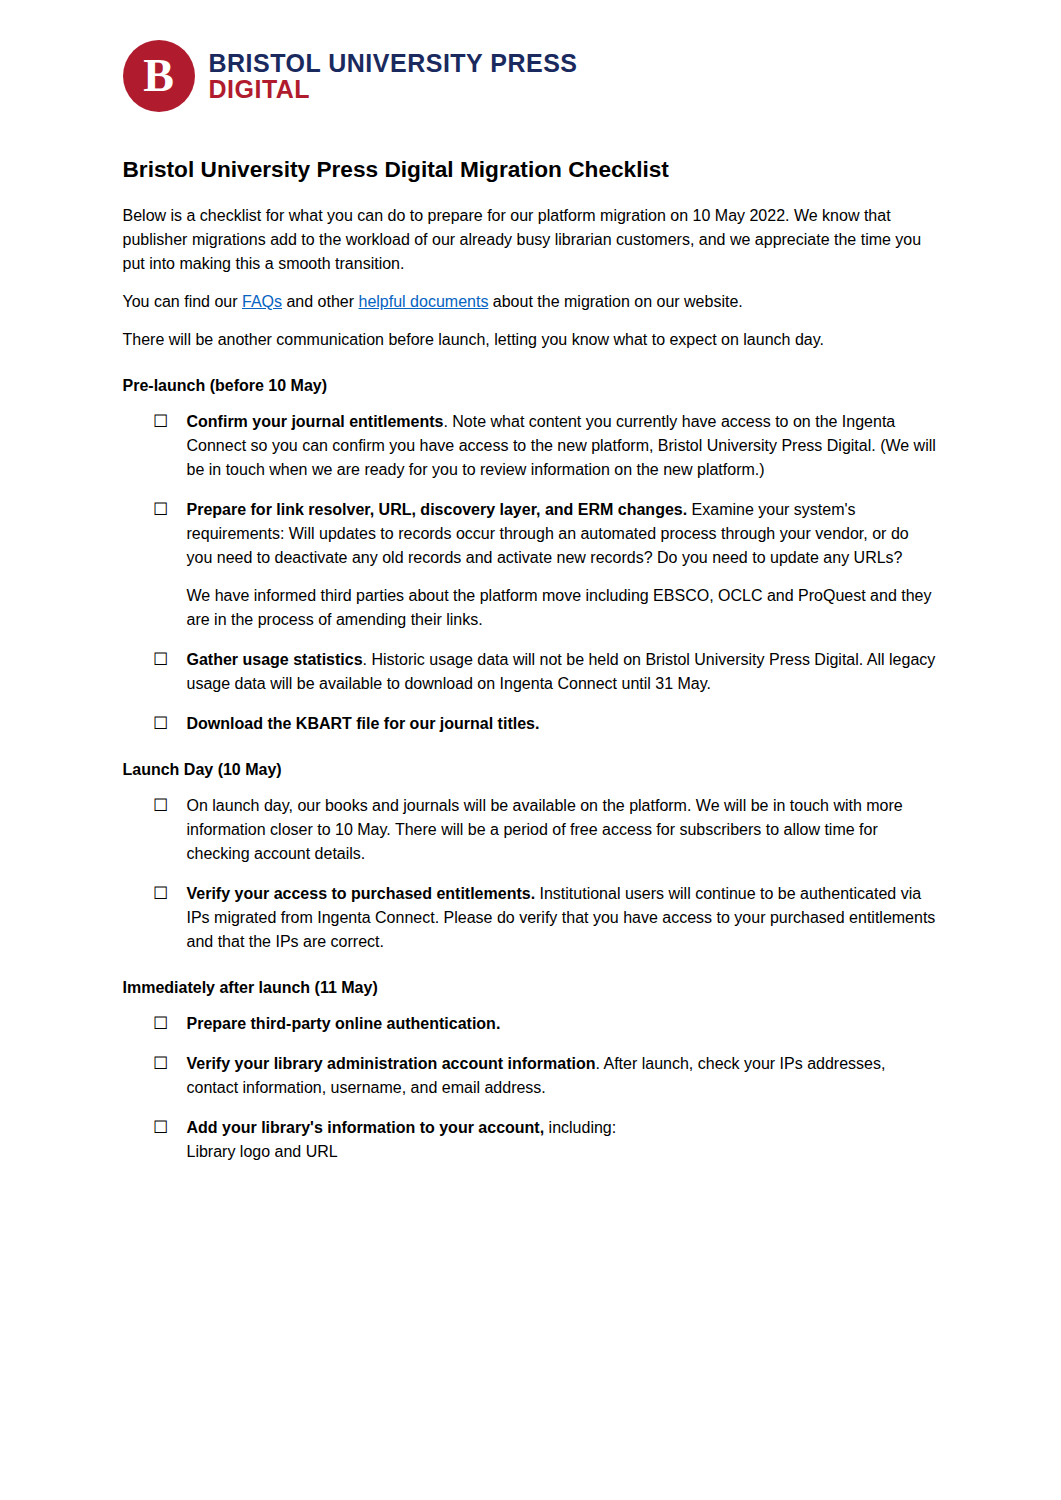B
BRISTOL UNIVERSITY PRESS
DIGITAL
Bristol University Press Digital Migration Checklist
Below is a checklist for what you can do to prepare for our platform migration on 10 May 2022. We know that publisher migrations add to the workload of our already busy librarian customers, and we appreciate the time you put into making this a smooth transition.
You can find our FAQs and other helpful documents about the migration on our website.
There will be another communication before launch, letting you know what to expect on launch day.
Pre-launch (before 10 May)
Confirm your journal entitlements. Note what content you currently have access to on the Ingenta Connect so you can confirm you have access to the new platform, Bristol University Press Digital. (We will be in touch when we are ready for you to review information on the new platform.)
Prepare for link resolver, URL, discovery layer, and ERM changes. Examine your system's requirements: Will updates to records occur through an automated process through your vendor, or do you need to deactivate any old records and activate new records? Do you need to update any URLs?
We have informed third parties about the platform move including EBSCO, OCLC and ProQuest and they are in the process of amending their links.
Gather usage statistics. Historic usage data will not be held on Bristol University Press Digital. All legacy usage data will be available to download on Ingenta Connect until 31 May.
Download the KBART file for our journal titles.
Launch Day (10 May)
On launch day, our books and journals will be available on the platform. We will be in touch with more information closer to 10 May. There will be a period of free access for subscribers to allow time for checking account details.
Verify your access to purchased entitlements. Institutional users will continue to be authenticated via IPs migrated from Ingenta Connect. Please do verify that you have access to your purchased entitlements and that the IPs are correct.
Immediately after launch (11 May)
Prepare third-party online authentication.
Verify your library administration account information. After launch, check your IPs addresses, contact information, username, and email address.
Add your library's information to your account, including:
Library logo and URL